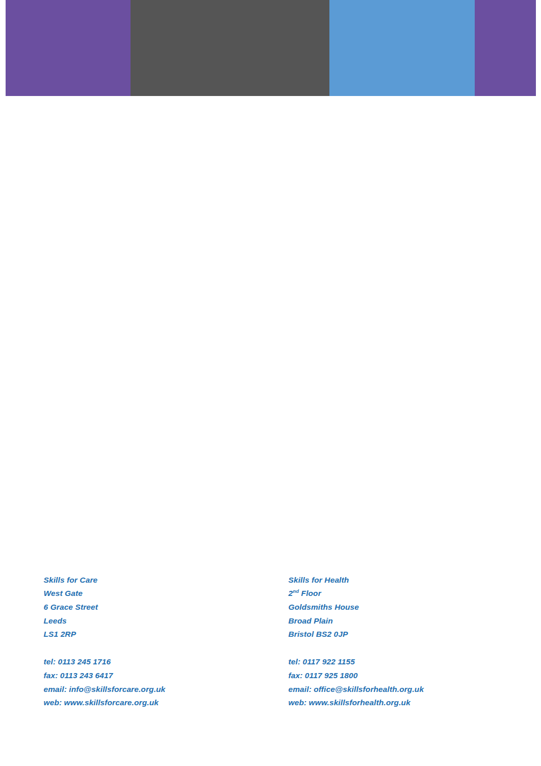Skills for Care
West Gate
6 Grace Street
Leeds
LS1 2RP
tel: 0113 245 1716
fax: 0113 243 6417
email: info@skillsforcare.org.uk
web: www.skillsforcare.org.uk
Skills for Health
2nd Floor
Goldsmiths House
Broad Plain
Bristol BS2 0JP
tel: 0117 922 1155
fax: 0117 925 1800
email: office@skillsforhealth.org.uk
web: www.skillsforhealth.org.uk